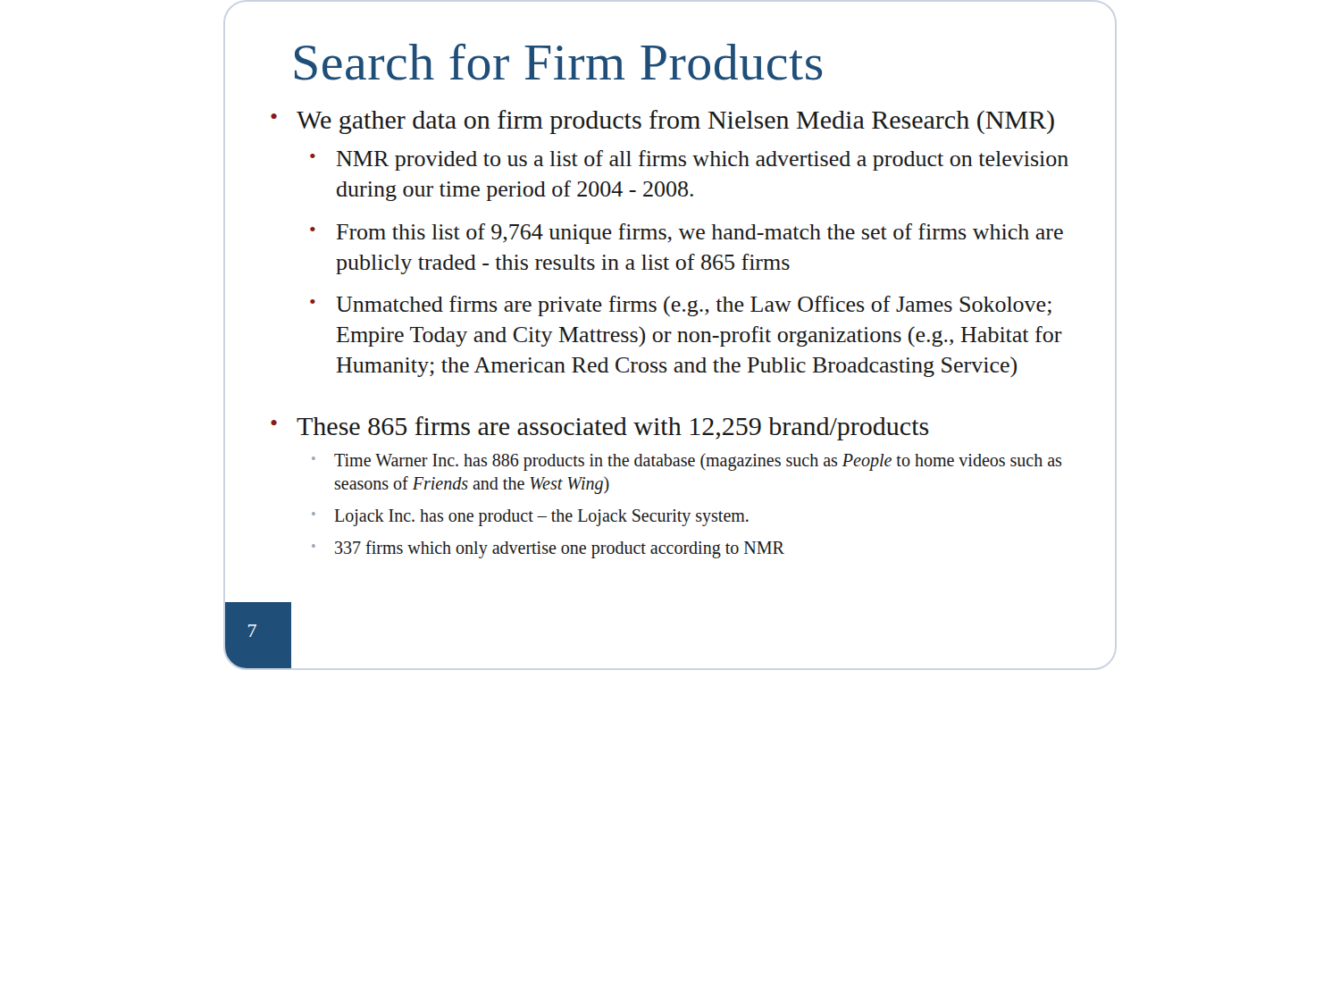Search for Firm Products
We gather data on firm products from Nielsen Media Research (NMR)
NMR provided to us a list of all firms which advertised a product on television during our time period of 2004 - 2008.
From this list of 9,764 unique firms, we hand-match the set of firms which are publicly traded - this results in a list of 865 firms
Unmatched firms are private firms (e.g., the Law Offices of James Sokolove; Empire Today and City Mattress) or non-profit organizations (e.g., Habitat for Humanity; the American Red Cross and the Public Broadcasting Service)
These 865 firms are associated with 12,259 brand/products
Time Warner Inc. has 886 products in the database (magazines such as People to home videos such as seasons of Friends and the West Wing)
Lojack Inc. has one product – the Lojack Security system.
337 firms which only advertise one product according to NMR
7